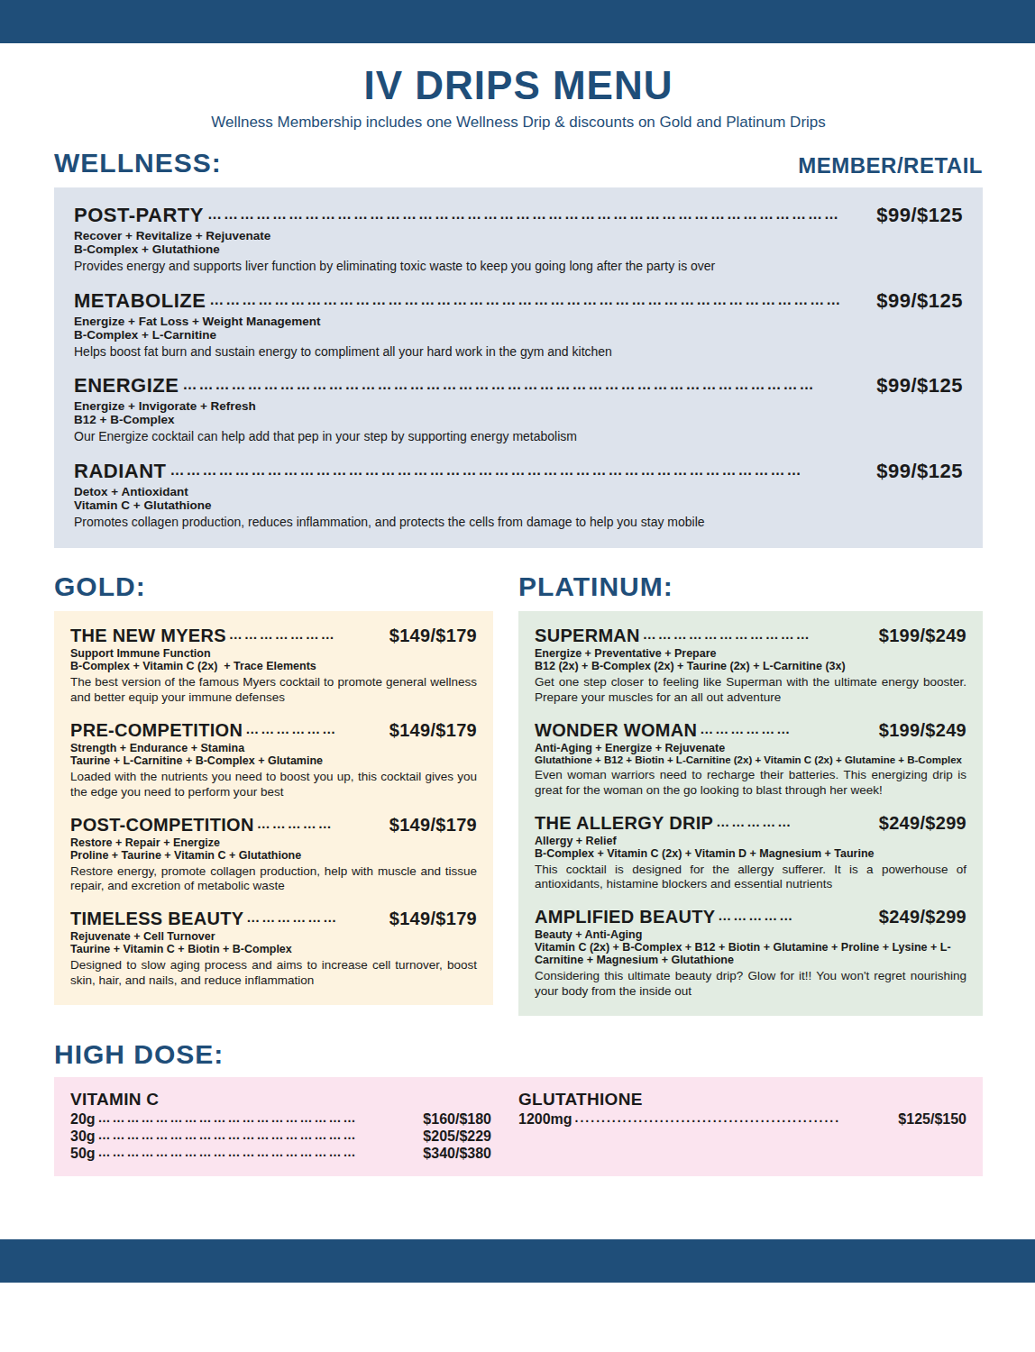IV DRIPS MENU
Wellness Membership includes one Wellness Drip & discounts on Gold and Platinum Drips
WELLNESS:
MEMBER/RETAIL
POST-PARTY ……………………………………………………………………………………………………… $99/$125
Recover + Revitalize + Rejuvenate
B-Complex + Glutathione
Provides energy and supports liver function by eliminating toxic waste to keep you going long after the party is over
METABOLIZE ……………………………………………………………………………………………………… $99/$125
Energize + Fat Loss + Weight Management
B-Complex + L-Carnitine
Helps boost fat burn and sustain energy to compliment all your hard work in the gym and kitchen
ENERGIZE ……………………………………………………………………………………………………… $99/$125
Energize + Invigorate + Refresh
B12 + B-Complex
Our Energize cocktail can help add that pep in your step by supporting energy metabolism
RADIANT ……………………………………………………………………………………………………… $99/$125
Detox + Antioxidant
Vitamin C + Glutathione
Promotes collagen production, reduces inflammation, and protects the cells from damage to help you stay mobile
GOLD:
THE NEW MYERS ………………… $149/$179
Support Immune Function
B-Complex + Vitamin C (2x) + Trace Elements
The best version of the famous Myers cocktail to promote general wellness and better equip your immune defenses
PRE-COMPETITION ……………… $149/$179
Strength + Endurance + Stamina
Taurine + L-Carnitine + B-Complex + Glutamine
Loaded with the nutrients you need to boost you up, this cocktail gives you the edge you need to perform your best
POST-COMPETITION …………… $149/$179
Restore + Repair + Energize
Proline + Taurine + Vitamin C + Glutathione
Restore energy, promote collagen production, help with muscle and tissue repair, and excretion of metabolic waste
TIMELESS BEAUTY ……………… $149/$179
Rejuvenate + Cell Turnover
Taurine + Vitamin C + Biotin + B-Complex
Designed to slow aging process and aims to increase cell turnover, boost skin, hair, and nails, and reduce inflammation
PLATINUM:
SUPERMAN …………………………… $199/$249
Energize + Preventative + Prepare
B12 (2x) + B-Complex (2x) + Taurine (2x) + L-Carnitine (3x)
Get one step closer to feeling like Superman with the ultimate energy booster. Prepare your muscles for an all out adventure
WONDER WOMAN ……………… $199/$249
Anti-Aging + Energize + Rejuvenate
Glutathione + B12 + Biotin + L-Carnitine (2x) + Vitamin C (2x) + Glutamine + B-Complex
Even woman warriors need to recharge their batteries. This energizing drip is great for the woman on the go looking to blast through her week!
THE ALLERGY DRIP …………… $249/$299
Allergy + Relief
B-Complex + Vitamin C (2x) + Vitamin D + Magnesium + Taurine
This cocktail is designed for the allergy sufferer. It is a powerhouse of antioxidants, histamine blockers and essential nutrients
AMPLIFIED BEAUTY …………… $249/$299
Beauty + Anti-Aging
Vitamin C (2x) + B-Complex + B12 + Biotin + Glutamine + Proline + Lysine + L-Carnitine + Magnesium + Glutathione
Considering this ultimate beauty drip? Glow for it!! You won't regret nourishing your body from the inside out
HIGH DOSE:
VITAMIN C
20g ……………………………………………… $160/$180
30g ……………………………………………… $205/$229
50g ……………………………………………… $340/$380
GLUTATHIONE
1200mg .................................................. $125/$150